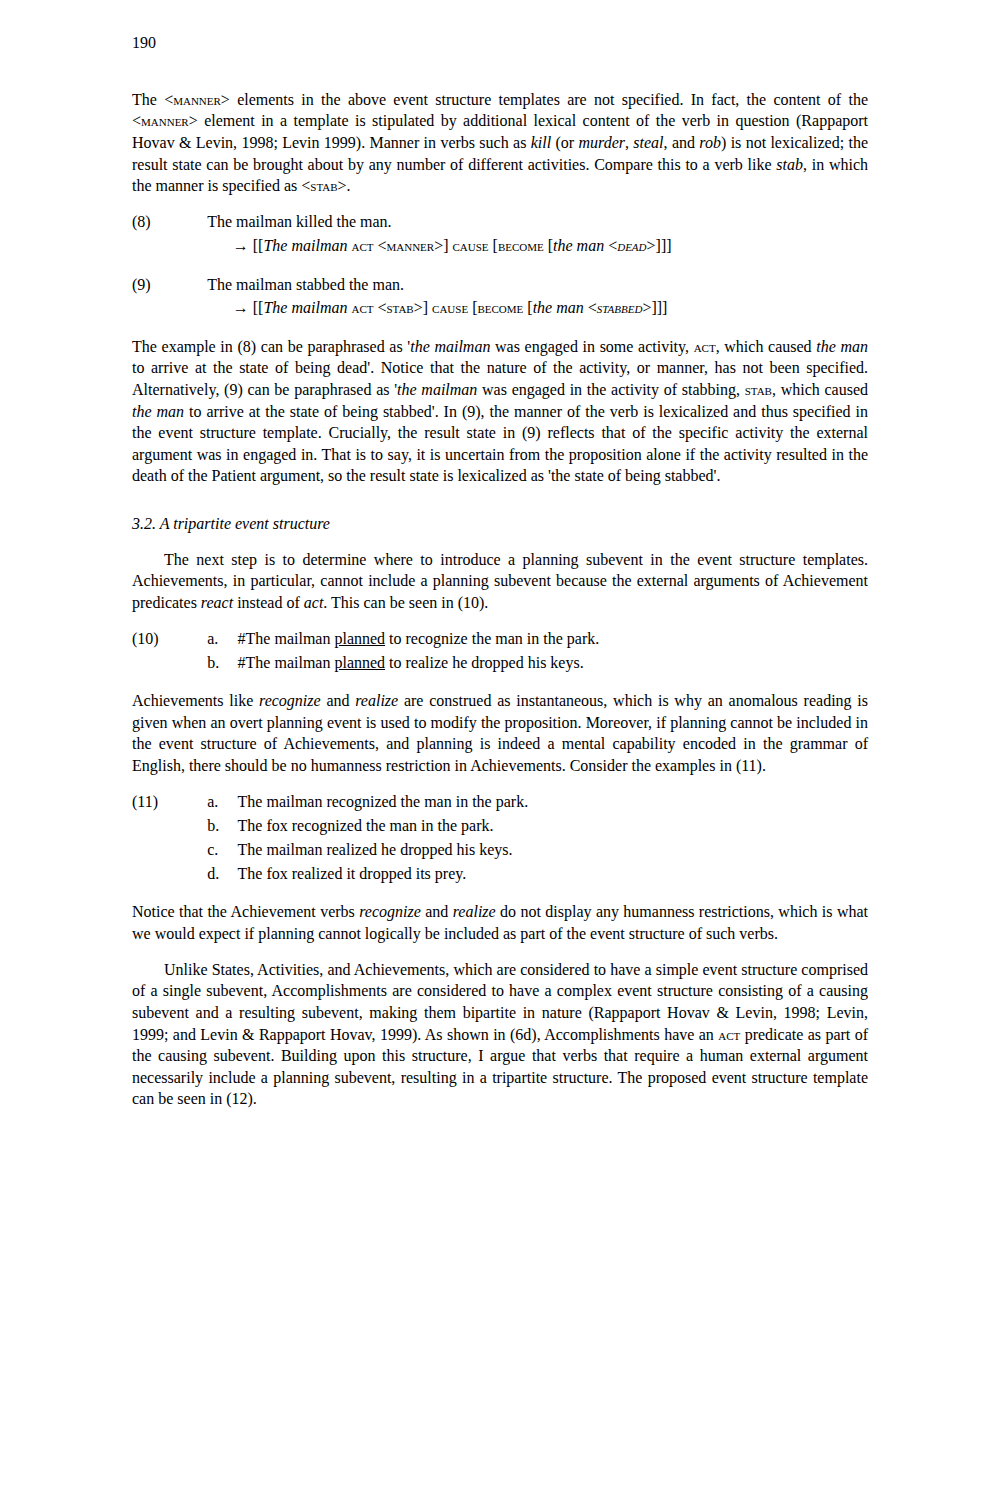190
The <manner> elements in the above event structure templates are not specified. In fact, the content of the <manner> element in a template is stipulated by additional lexical content of the verb in question (Rappaport Hovav & Levin, 1998; Levin 1999). Manner in verbs such as kill (or murder, steal, and rob) is not lexicalized; the result state can be brought about by any number of different activities. Compare this to a verb like stab, in which the manner is specified as <stab>.
(8)
The mailman killed the man.
→ [[The mailman act <manner>] cause [become [the man <dead>]]]
(9)
The mailman stabbed the man.
→ [[The mailman act <stab>] cause [become [the man <stabbed>]]]
The example in (8) can be paraphrased as 'the mailman was engaged in some activity, act, which caused the man to arrive at the state of being dead'. Notice that the nature of the activity, or manner, has not been specified. Alternatively, (9) can be paraphrased as 'the mailman was engaged in the activity of stabbing, stab, which caused the man to arrive at the state of being stabbed'. In (9), the manner of the verb is lexicalized and thus specified in the event structure template. Crucially, the result state in (9) reflects that of the specific activity the external argument was in engaged in. That is to say, it is uncertain from the proposition alone if the activity resulted in the death of the Patient argument, so the result state is lexicalized as 'the state of being stabbed'.
3.2. A tripartite event structure
The next step is to determine where to introduce a planning subevent in the event structure templates. Achievements, in particular, cannot include a planning subevent because the external arguments of Achievement predicates react instead of act. This can be seen in (10).
(10)
a.#The mailman planned to recognize the man in the park.
b.#The mailman planned to realize he dropped his keys.
Achievements like recognize and realize are construed as instantaneous, which is why an anomalous reading is given when an overt planning event is used to modify the proposition. Moreover, if planning cannot be included in the event structure of Achievements, and planning is indeed a mental capability encoded in the grammar of English, there should be no humanness restriction in Achievements. Consider the examples in (11).
(11)
a. The mailman recognized the man in the park.
b. The fox recognized the man in the park.
c. The mailman realized he dropped his keys.
d. The fox realized it dropped its prey.
Notice that the Achievement verbs recognize and realize do not display any humanness restrictions, which is what we would expect if planning cannot logically be included as part of the event structure of such verbs.
Unlike States, Activities, and Achievements, which are considered to have a simple event structure comprised of a single subevent, Accomplishments are considered to have a complex event structure consisting of a causing subevent and a resulting subevent, making them bipartite in nature (Rappaport Hovav & Levin, 1998; Levin, 1999; and Levin & Rappaport Hovav, 1999). As shown in (6d), Accomplishments have an act predicate as part of the causing subevent. Building upon this structure, I argue that verbs that require a human external argument necessarily include a planning subevent, resulting in a tripartite structure. The proposed event structure template can be seen in (12).